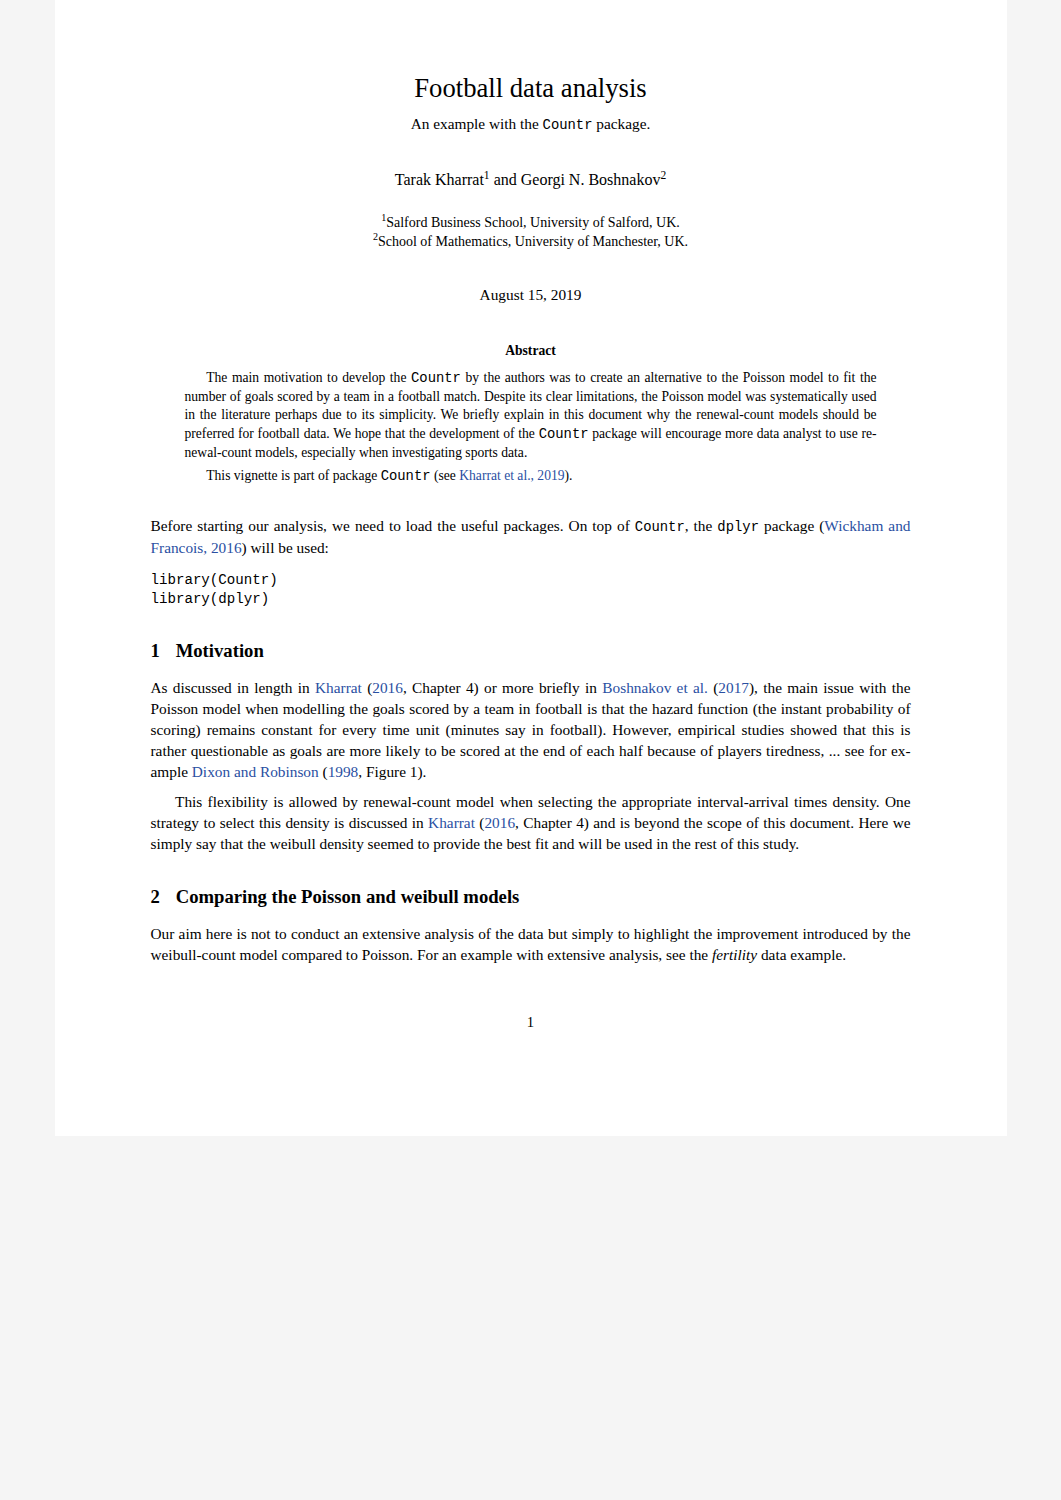Football data analysis
An example with the Countr package.
Tarak Kharrat1 and Georgi N. Boshnakov2
1Salford Business School, University of Salford, UK.
2School of Mathematics, University of Manchester, UK.
August 15, 2019
Abstract
The main motivation to develop the Countr by the authors was to create an alternative to the Poisson model to fit the number of goals scored by a team in a football match. Despite its clear limitations, the Poisson model was systematically used in the literature perhaps due to its simplicity. We briefly explain in this document why the renewal-count models should be preferred for football data. We hope that the development of the Countr package will encourage more data analyst to use renewal-count models, especially when investigating sports data.
This vignette is part of package Countr (see Kharrat et al., 2019).
Before starting our analysis, we need to load the useful packages. On top of Countr, the dplyr package (Wickham and Francois, 2016) will be used:
library(Countr)
library(dplyr)
1 Motivation
As discussed in length in Kharrat (2016, Chapter 4) or more briefly in Boshnakov et al. (2017), the main issue with the Poisson model when modelling the goals scored by a team in football is that the hazard function (the instant probability of scoring) remains constant for every time unit (minutes say in football). However, empirical studies showed that this is rather questionable as goals are more likely to be scored at the end of each half because of players tiredness, ... see for example Dixon and Robinson (1998, Figure 1).
This flexibility is allowed by renewal-count model when selecting the appropriate interval-arrival times density. One strategy to select this density is discussed in Kharrat (2016, Chapter 4) and is beyond the scope of this document. Here we simply say that the weibull density seemed to provide the best fit and will be used in the rest of this study.
2 Comparing the Poisson and weibull models
Our aim here is not to conduct an extensive analysis of the data but simply to highlight the improvement introduced by the weibull-count model compared to Poisson. For an example with extensive analysis, see the fertility data example.
1